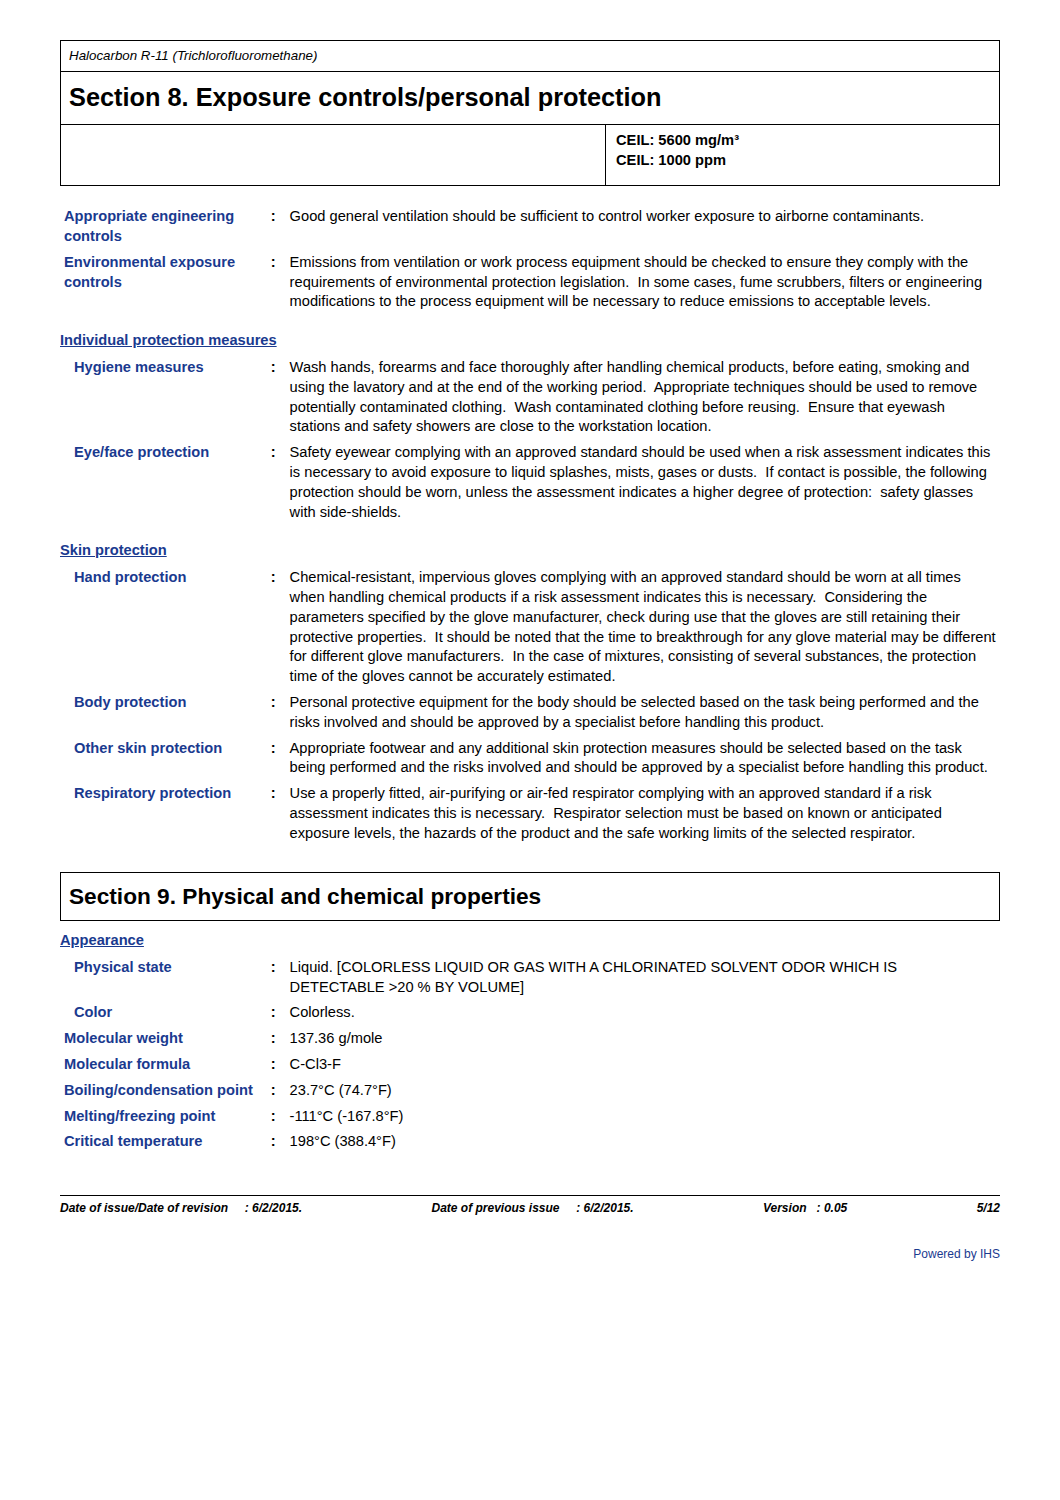Halocarbon R-11 (Trichlorofluoromethane)
Section 8. Exposure controls/personal protection
CEIL: 5600 mg/m³
CEIL: 1000 ppm
| Appropriate engineering controls | : | Good general ventilation should be sufficient to control worker exposure to airborne contaminants. |
| Environmental exposure controls | : | Emissions from ventilation or work process equipment should be checked to ensure they comply with the requirements of environmental protection legislation. In some cases, fume scrubbers, filters or engineering modifications to the process equipment will be necessary to reduce emissions to acceptable levels. |
Individual protection measures
| Hygiene measures | : | Wash hands, forearms and face thoroughly after handling chemical products, before eating, smoking and using the lavatory and at the end of the working period. Appropriate techniques should be used to remove potentially contaminated clothing. Wash contaminated clothing before reusing. Ensure that eyewash stations and safety showers are close to the workstation location. |
| Eye/face protection | : | Safety eyewear complying with an approved standard should be used when a risk assessment indicates this is necessary to avoid exposure to liquid splashes, mists, gases or dusts. If contact is possible, the following protection should be worn, unless the assessment indicates a higher degree of protection: safety glasses with side-shields. |
Skin protection
| Hand protection | : | Chemical-resistant, impervious gloves complying with an approved standard should be worn at all times when handling chemical products if a risk assessment indicates this is necessary. Considering the parameters specified by the glove manufacturer, check during use that the gloves are still retaining their protective properties. It should be noted that the time to breakthrough for any glove material may be different for different glove manufacturers. In the case of mixtures, consisting of several substances, the protection time of the gloves cannot be accurately estimated. |
| Body protection | : | Personal protective equipment for the body should be selected based on the task being performed and the risks involved and should be approved by a specialist before handling this product. |
| Other skin protection | : | Appropriate footwear and any additional skin protection measures should be selected based on the task being performed and the risks involved and should be approved by a specialist before handling this product. |
| Respiratory protection | : | Use a properly fitted, air-purifying or air-fed respirator complying with an approved standard if a risk assessment indicates this is necessary. Respirator selection must be based on known or anticipated exposure levels, the hazards of the product and the safe working limits of the selected respirator. |
Section 9. Physical and chemical properties
Appearance
| Physical state | : | Liquid. [COLORLESS LIQUID OR GAS WITH A CHLORINATED SOLVENT ODOR WHICH IS DETECTABLE >20 % BY VOLUME] |
| Color | : | Colorless. |
| Molecular weight | : | 137.36 g/mole |
| Molecular formula | : | C-Cl3-F |
| Boiling/condensation point | : | 23.7°C (74.7°F) |
| Melting/freezing point | : | -111°C (-167.8°F) |
| Critical temperature | : | 198°C (388.4°F) |
Date of issue/Date of revision : 6/2/2015. Date of previous issue : 6/2/2015. Version : 0.05 5/12
Powered by IHS